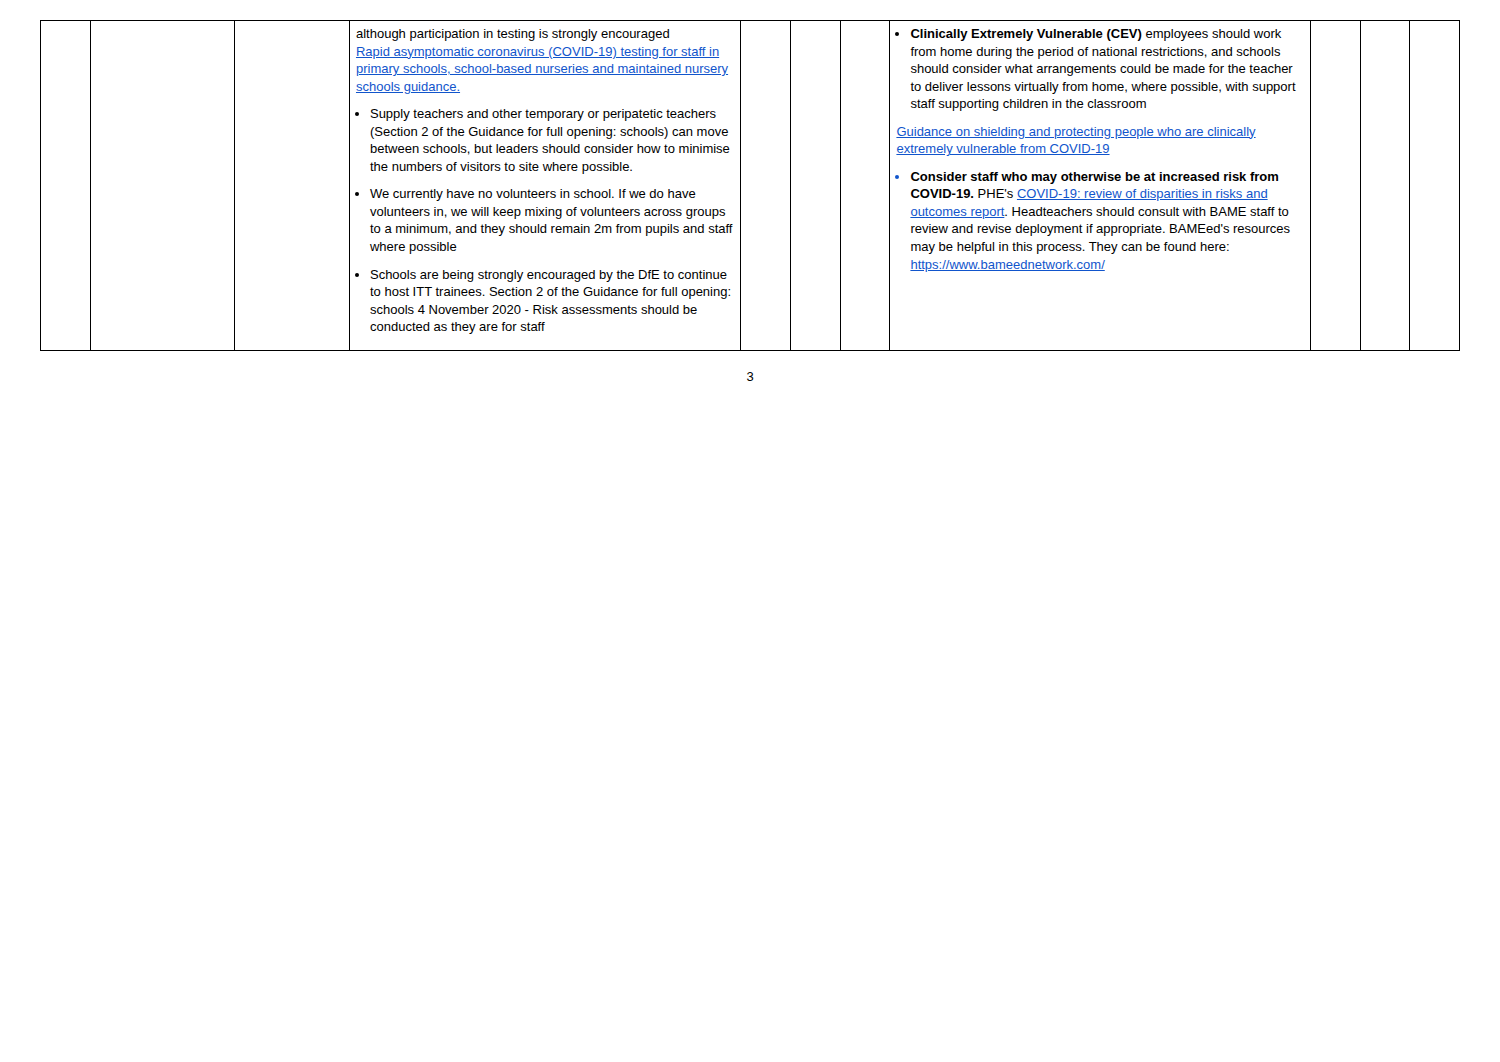| | | | although participation in testing is strongly encouraged Rapid asymptomatic coronavirus (COVID-19) testing for staff in primary schools, school-based nurseries and maintained nursery schools guidance. Supply teachers and other temporary or peripatetic teachers (Section 2 of the Guidance for full opening: schools) can move between schools, but leaders should consider how to minimise the numbers of visitors to site where possible. We currently have no volunteers in school. If we do have volunteers in, we will keep mixing of volunteers across groups to a minimum, and they should remain 2m from pupils and staff where possible Schools are being strongly encouraged by the DfE to continue to host ITT trainees. Section 2 of the Guidance for full opening: schools 4 November 2020 - Risk assessments should be conducted as they are for staff | | | | Clinically Extremely Vulnerable (CEV) employees should work from home during the period of national restrictions, and schools should consider what arrangements could be made for the teacher to deliver lessons virtually from home, where possible, with support staff supporting children in the classroom Guidance on shielding and protecting people who are clinically extremely vulnerable from COVID-19 Consider staff who may otherwise be at increased risk from COVID-19. PHE's COVID-19: review of disparities in risks and outcomes report . Headteachers should consult with BAME staff to review and revise deployment if appropriate. BAMEed's resources may be helpful in this process. They can be found here: https://www.bameednetwork.com/ | | | |
3